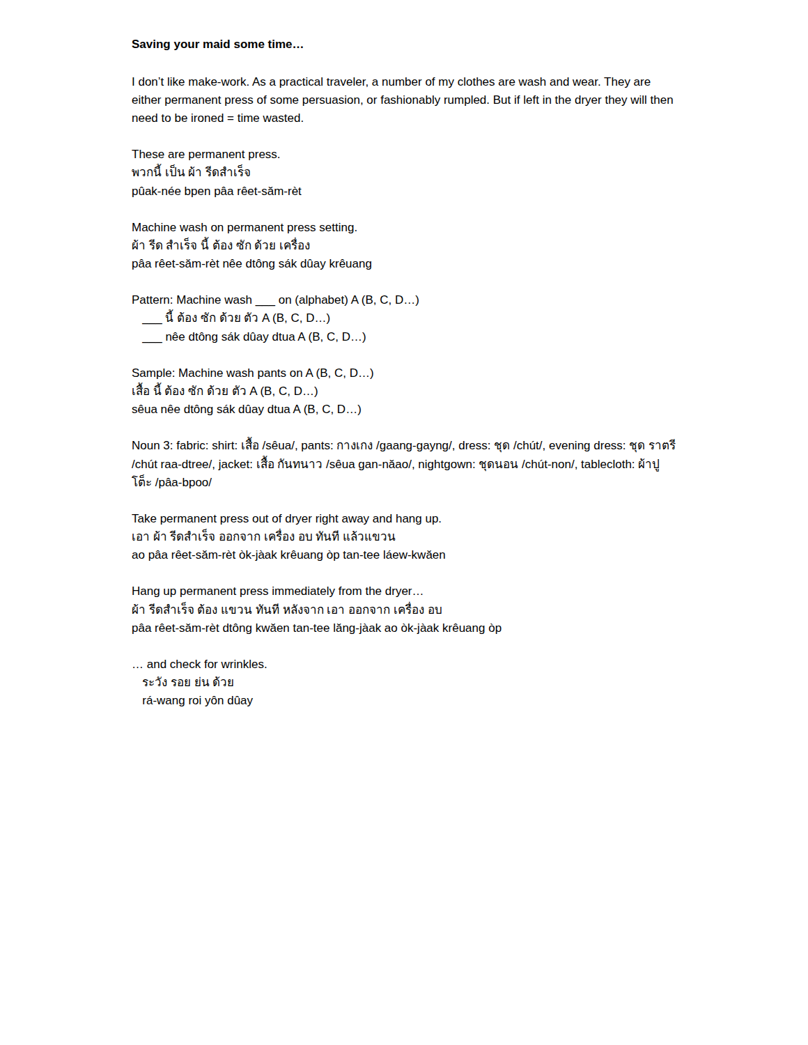Saving your maid some time…
I don’t like make-work. As a practical traveler, a number of my clothes are wash and wear. They are either permanent press of some persuasion, or fashionably rumpled. But if left in the dryer they will then need to be ironed = time wasted.
These are permanent press.
พวกนี้ เป็น ผ้า รีดสำเร็จ
pûak-née bpen pâa rêet-săm-rèt
Machine wash on permanent press setting.
ผ้า รีด สำเร็จ นี้ ต้อง ซัก ด้วย เครื่อง
pâa rêet-săm-rèt nêe dtông sák dûay krêuang
Pattern: Machine wash ___ on (alphabet) A (B, C, D…)
___ นี้ ต้อง ซัก ด้วย ตัว A (B, C, D…)
___ nêe dtông sák dûay dtua A (B, C, D…)
Sample: Machine wash pants on A (B, C, D…)
เสื้อ นี้ ต้อง ซัก ด้วย ตัว A (B, C, D…)
sêua nêe dtông sák dûay dtua A (B, C, D…)
Noun 3: fabric: shirt: เสื้อ /sêua/, pants: กางเกง /gaang-gayng/, dress: ชุด /chút/, evening dress: ชุด ราตรี /chút raa-dtree/, jacket: เสื้อ กันทนาว /sêua gan-năao/, nightgown: ชุดนอน /chút-non/, tablecloth: ผ้าปูโต็ะ /pâa-bpoo/
Take permanent press out of dryer right away and hang up.
เอา ผ้า รีดสำเร็จ ออกจาก เครื่อง อบ ทันที แล้วแขวน
ao pâa rêet-săm-rèt òk-jàak krêuang òp tan-tee láew-kwăen
Hang up permanent press immediately from the dryer…
ผ้า รีดสำเร็จ ต้อง แขวน ทันที หลังจาก เอา ออกจาก เครื่อง อบ
pâa rêet-săm-rèt dtông kwăen tan-tee lăng-jàak ao òk-jàak krêuang òp
… and check for wrinkles.
ระวัง รอย ย่น ด้วย
rá-wang roi yôn dûay